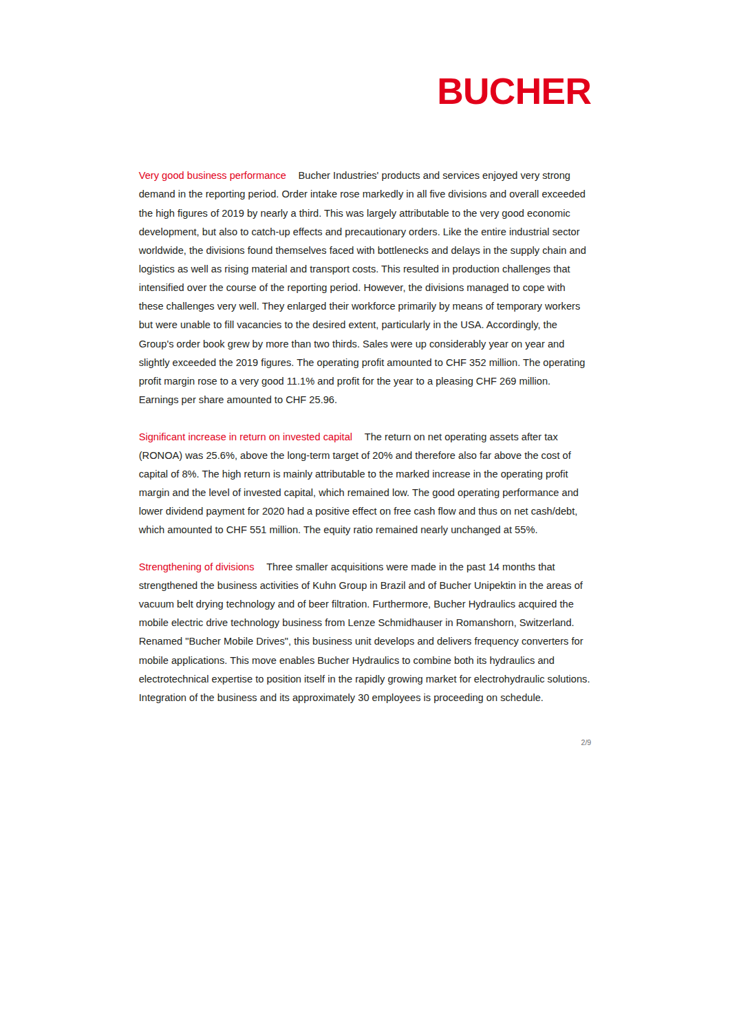BUCHER
Very good business performance Bucher Industries' products and services enjoyed very strong demand in the reporting period. Order intake rose markedly in all five divisions and overall exceeded the high figures of 2019 by nearly a third. This was largely attributable to the very good economic development, but also to catch-up effects and precautionary orders. Like the entire industrial sector worldwide, the divisions found themselves faced with bottlenecks and delays in the supply chain and logistics as well as rising material and transport costs. This resulted in production challenges that intensified over the course of the reporting period. However, the divisions managed to cope with these challenges very well. They enlarged their workforce primarily by means of temporary workers but were unable to fill vacancies to the desired extent, particularly in the USA. Accordingly, the Group's order book grew by more than two thirds. Sales were up considerably year on year and slightly exceeded the 2019 figures. The operating profit amounted to CHF 352 million. The operating profit margin rose to a very good 11.1% and profit for the year to a pleasing CHF 269 million. Earnings per share amounted to CHF 25.96.
Significant increase in return on invested capital The return on net operating assets after tax (RONOA) was 25.6%, above the long-term target of 20% and therefore also far above the cost of capital of 8%. The high return is mainly attributable to the marked increase in the operating profit margin and the level of invested capital, which remained low. The good operating performance and lower dividend payment for 2020 had a positive effect on free cash flow and thus on net cash/debt, which amounted to CHF 551 million. The equity ratio remained nearly unchanged at 55%.
Strengthening of divisions Three smaller acquisitions were made in the past 14 months that strengthened the business activities of Kuhn Group in Brazil and of Bucher Unipektin in the areas of vacuum belt drying technology and of beer filtration. Furthermore, Bucher Hydraulics acquired the mobile electric drive technology business from Lenze Schmidhauser in Romanshorn, Switzerland. Renamed "Bucher Mobile Drives", this business unit develops and delivers frequency converters for mobile applications. This move enables Bucher Hydraulics to combine both its hydraulics and electrotechnical expertise to position itself in the rapidly growing market for electrohydraulic solutions. Integration of the business and its approximately 30 employees is proceeding on schedule.
2/9